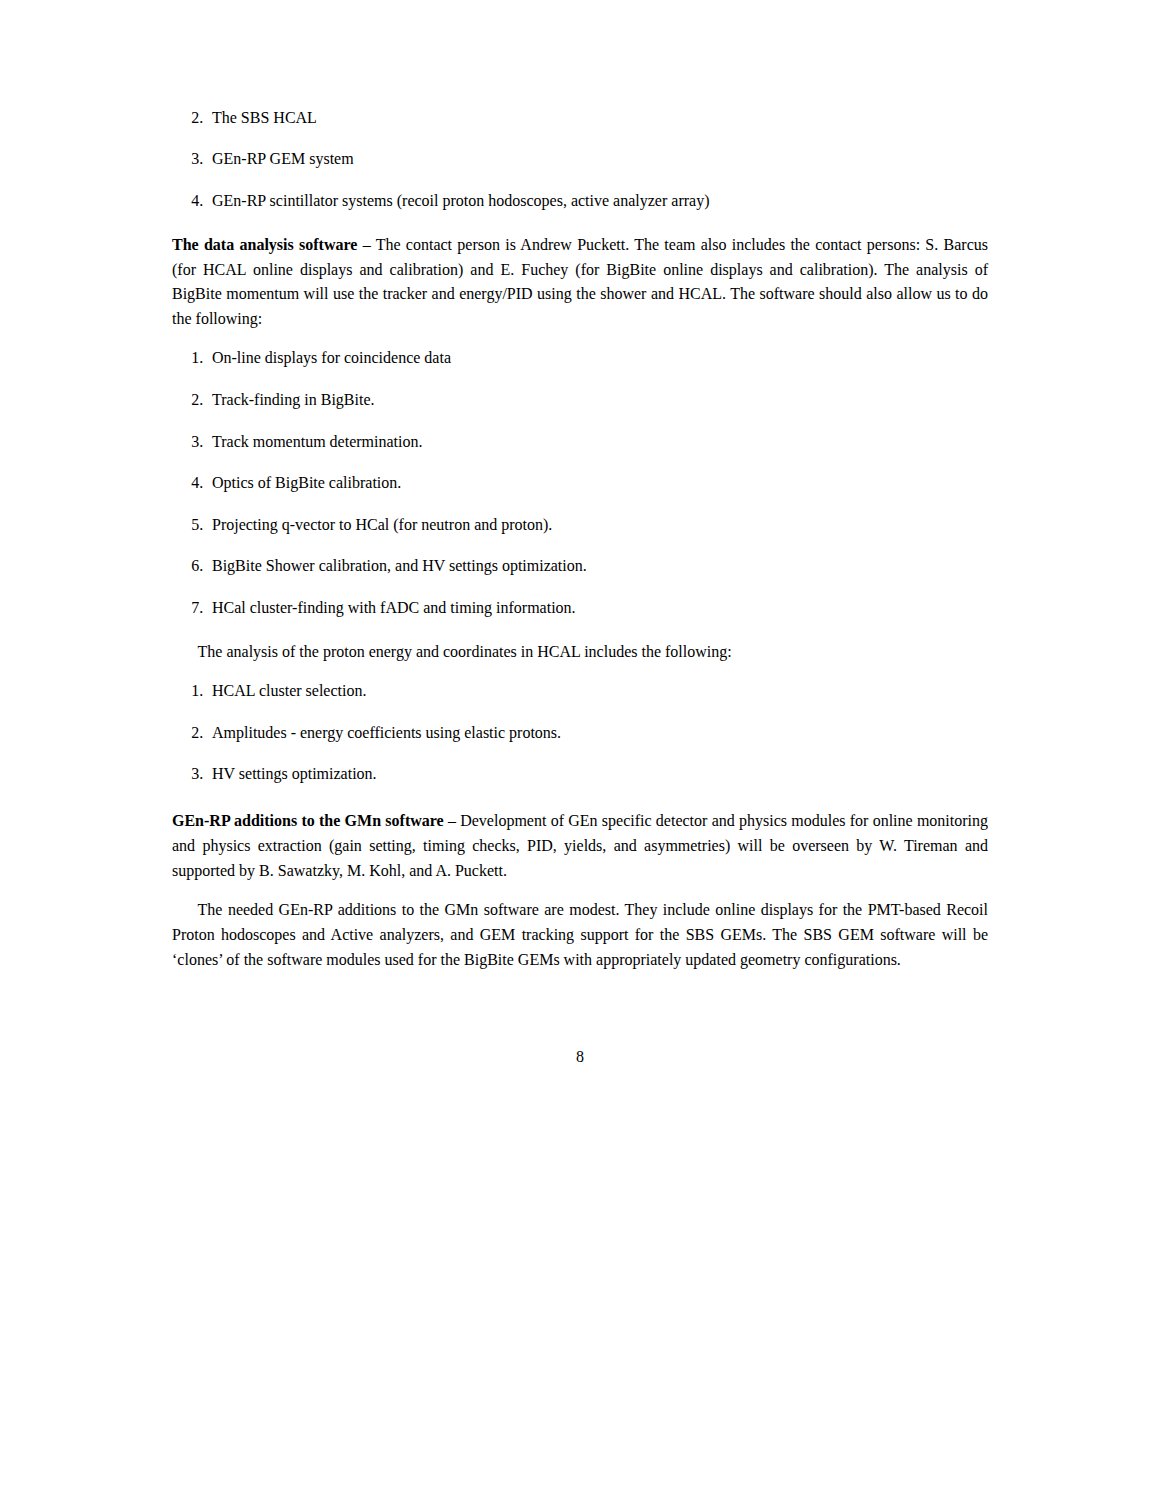The SBS HCAL
GEn-RP GEM system
GEn-RP scintillator systems (recoil proton hodoscopes, active analyzer array)
The data analysis software – The contact person is Andrew Puckett. The team also includes the contact persons: S. Barcus (for HCAL online displays and calibration) and E. Fuchey (for BigBite online displays and calibration). The analysis of BigBite momentum will use the tracker and energy/PID using the shower and HCAL. The software should also allow us to do the following:
On-line displays for coincidence data
Track-finding in BigBite.
Track momentum determination.
Optics of BigBite calibration.
Projecting q-vector to HCal (for neutron and proton).
BigBite Shower calibration, and HV settings optimization.
HCal cluster-finding with fADC and timing information.
The analysis of the proton energy and coordinates in HCAL includes the following:
HCAL cluster selection.
Amplitudes - energy coefficients using elastic protons.
HV settings optimization.
GEn-RP additions to the GMn software – Development of GEn specific detector and physics modules for online monitoring and physics extraction (gain setting, timing checks, PID, yields, and asymmetries) will be overseen by W. Tireman and supported by B. Sawatzky, M. Kohl, and A. Puckett.
The needed GEn-RP additions to the GMn software are modest. They include online displays for the PMT-based Recoil Proton hodoscopes and Active analyzers, and GEM tracking support for the SBS GEMs. The SBS GEM software will be ‘clones’ of the software modules used for the BigBite GEMs with appropriately updated geometry configurations.
8